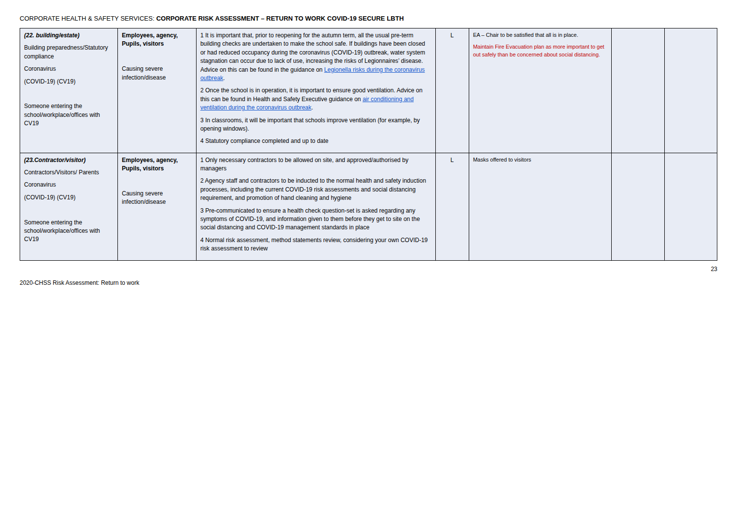CORPORATE HEALTH & SAFETY SERVICES: CORPORATE RISK ASSESSMENT – RETURN TO WORK COVID-19 SECURE LBTH
| (22. building/estate) Building preparedness/Statutory compliance Coronavirus (COVID-19) (CV19) Someone entering the school/workplace/offices with CV19 | Employees, agency, Pupils, visitors Causing severe infection/disease | 1 It is important that, prior to reopening for the autumn term, all the usual pre-term building checks are undertaken to make the school safe. If buildings have been closed or had reduced occupancy during the coronavirus (COVID-19) outbreak, water system stagnation can occur due to lack of use, increasing the risks of Legionnaires’ disease. Advice on this can be found in the guidance on Legionella risks during the coronavirus outbreak . 2 Once the school is in operation, it is important to ensure good ventilation. Advice on this can be found in Health and Safety Executive guidance on air conditioning and ventilation during the coronavirus outbreak . 3 In classrooms, it will be important that schools improve ventilation (for example, by opening windows). 4 Statutory compliance completed and up to date | L | EA – Chair to be satisfied that all is in place. Maintain Fire Evacuation plan as more important to get out safely than be concerned about social distancing. | | |
| (23.Contractor/visitor) Contractors/Visitors/ Parents Coronavirus (COVID-19) (CV19) Someone entering the school/workplace/offices with CV19 | Employees, agency, Pupils, visitors Causing severe infection/disease | 1 Only necessary contractors to be allowed on site, and approved/authorised by managers 2 Agency staff and contractors to be inducted to the normal health and safety induction processes, including the current COVID-19 risk assessments and social distancing requirement, and promotion of hand cleaning and hygiene 3 Pre-communicated to ensure a health check question-set is asked regarding any symptoms of COVID-19, and information given to them before they get to site on the social distancing and COVID-19 management standards in place 4 Normal risk assessment, method statements review, considering your own COVID-19 risk assessment to review | L | Masks offered to visitors | | |
23
2020-CHSS Risk Assessment: Return to work